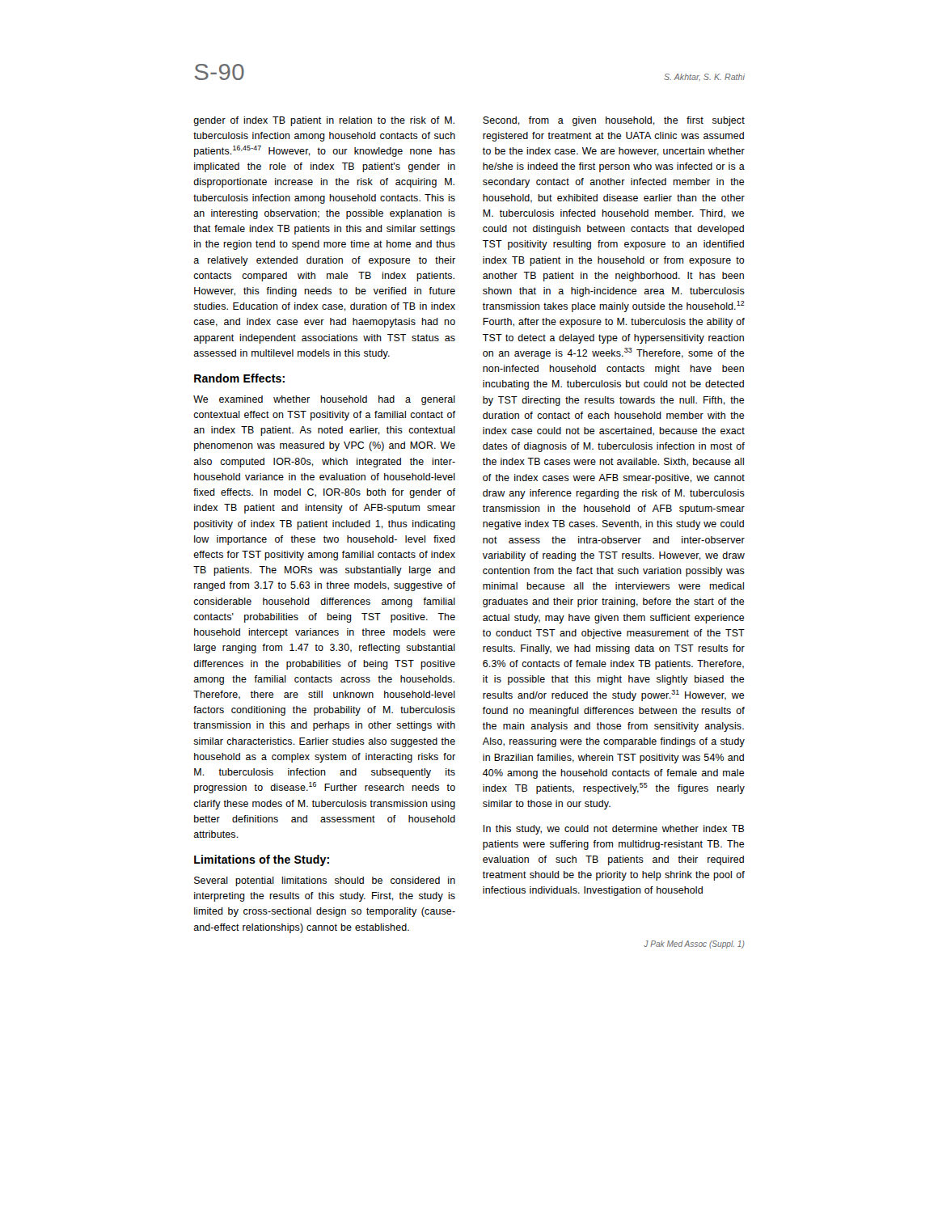S-90
S. Akhtar, S. K. Rathi
gender of index TB patient in relation to the risk of M. tuberculosis infection among household contacts of such patients.16,45-47 However, to our knowledge none has implicated the role of index TB patient's gender in disproportionate increase in the risk of acquiring M. tuberculosis infection among household contacts. This is an interesting observation; the possible explanation is that female index TB patients in this and similar settings in the region tend to spend more time at home and thus a relatively extended duration of exposure to their contacts compared with male TB index patients. However, this finding needs to be verified in future studies. Education of index case, duration of TB in index case, and index case ever had haemopytasis had no apparent independent associations with TST status as assessed in multilevel models in this study.
Random Effects:
We examined whether household had a general contextual effect on TST positivity of a familial contact of an index TB patient. As noted earlier, this contextual phenomenon was measured by VPC (%) and MOR. We also computed IOR-80s, which integrated the inter-household variance in the evaluation of household-level fixed effects. In model C, IOR-80s both for gender of index TB patient and intensity of AFB-sputum smear positivity of index TB patient included 1, thus indicating low importance of these two household- level fixed effects for TST positivity among familial contacts of index TB patients. The MORs was substantially large and ranged from 3.17 to 5.63 in three models, suggestive of considerable household differences among familial contacts' probabilities of being TST positive. The household intercept variances in three models were large ranging from 1.47 to 3.30, reflecting substantial differences in the probabilities of being TST positive among the familial contacts across the households. Therefore, there are still unknown household-level factors conditioning the probability of M. tuberculosis transmission in this and perhaps in other settings with similar characteristics. Earlier studies also suggested the household as a complex system of interacting risks for M. tuberculosis infection and subsequently its progression to disease.16 Further research needs to clarify these modes of M. tuberculosis transmission using better definitions and assessment of household attributes.
Limitations of the Study:
Several potential limitations should be considered in interpreting the results of this study. First, the study is limited by cross-sectional design so temporality (cause-and-effect relationships) cannot be established.
Second, from a given household, the first subject registered for treatment at the UATA clinic was assumed to be the index case. We are however, uncertain whether he/she is indeed the first person who was infected or is a secondary contact of another infected member in the household, but exhibited disease earlier than the other M. tuberculosis infected household member. Third, we could not distinguish between contacts that developed TST positivity resulting from exposure to an identified index TB patient in the household or from exposure to another TB patient in the neighborhood. It has been shown that in a high-incidence area M. tuberculosis transmission takes place mainly outside the household.12 Fourth, after the exposure to M. tuberculosis the ability of TST to detect a delayed type of hypersensitivity reaction on an average is 4-12 weeks.33 Therefore, some of the non-infected household contacts might have been incubating the M. tuberculosis but could not be detected by TST directing the results towards the null. Fifth, the duration of contact of each household member with the index case could not be ascertained, because the exact dates of diagnosis of M. tuberculosis infection in most of the index TB cases were not available. Sixth, because all of the index cases were AFB smear-positive, we cannot draw any inference regarding the risk of M. tuberculosis transmission in the household of AFB sputum-smear negative index TB cases. Seventh, in this study we could not assess the intra-observer and inter-observer variability of reading the TST results. However, we draw contention from the fact that such variation possibly was minimal because all the interviewers were medical graduates and their prior training, before the start of the actual study, may have given them sufficient experience to conduct TST and objective measurement of the TST results. Finally, we had missing data on TST results for 6.3% of contacts of female index TB patients. Therefore, it is possible that this might have slightly biased the results and/or reduced the study power.31 However, we found no meaningful differences between the results of the main analysis and those from sensitivity analysis. Also, reassuring were the comparable findings of a study in Brazilian families, wherein TST positivity was 54% and 40% among the household contacts of female and male index TB patients, respectively,55 the figures nearly similar to those in our study.
In this study, we could not determine whether index TB patients were suffering from multidrug-resistant TB. The evaluation of such TB patients and their required treatment should be the priority to help shrink the pool of infectious individuals. Investigation of household
J Pak Med Assoc (Suppl. 1)